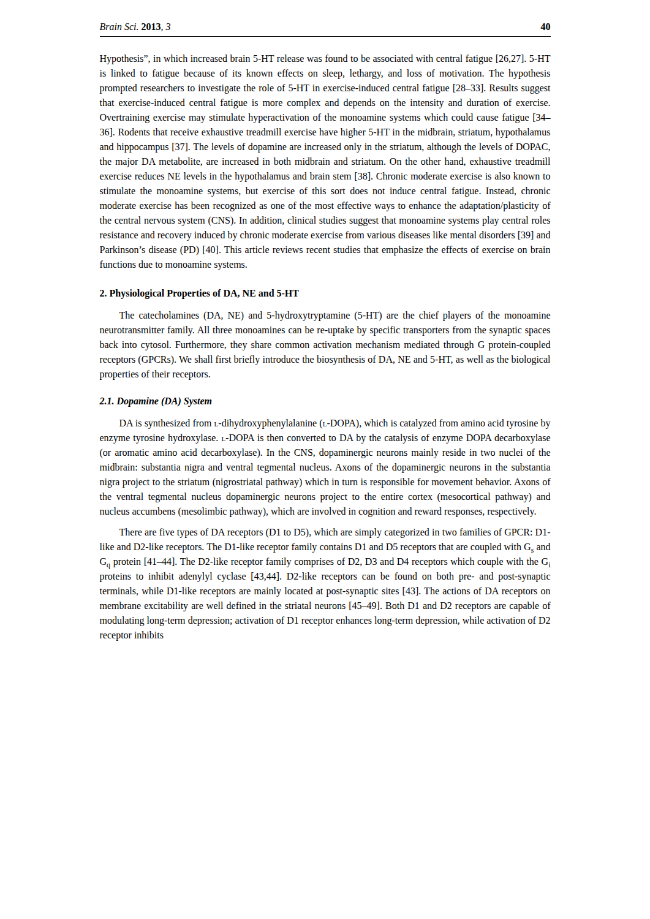Brain Sci. 2013, 3 40
Hypothesis”, in which increased brain 5-HT release was found to be associated with central fatigue [26,27]. 5-HT is linked to fatigue because of its known effects on sleep, lethargy, and loss of motivation. The hypothesis prompted researchers to investigate the role of 5-HT in exercise-induced central fatigue [28–33]. Results suggest that exercise-induced central fatigue is more complex and depends on the intensity and duration of exercise. Overtraining exercise may stimulate hyperactivation of the monoamine systems which could cause fatigue [34–36]. Rodents that receive exhaustive treadmill exercise have higher 5-HT in the midbrain, striatum, hypothalamus and hippocampus [37]. The levels of dopamine are increased only in the striatum, although the levels of DOPAC, the major DA metabolite, are increased in both midbrain and striatum. On the other hand, exhaustive treadmill exercise reduces NE levels in the hypothalamus and brain stem [38]. Chronic moderate exercise is also known to stimulate the monoamine systems, but exercise of this sort does not induce central fatigue. Instead, chronic moderate exercise has been recognized as one of the most effective ways to enhance the adaptation/plasticity of the central nervous system (CNS). In addition, clinical studies suggest that monoamine systems play central roles resistance and recovery induced by chronic moderate exercise from various diseases like mental disorders [39] and Parkinson’s disease (PD) [40]. This article reviews recent studies that emphasize the effects of exercise on brain functions due to monoamine systems.
2. Physiological Properties of DA, NE and 5-HT
The catecholamines (DA, NE) and 5-hydroxytryptamine (5-HT) are the chief players of the monoamine neurotransmitter family. All three monoamines can be re-uptake by specific transporters from the synaptic spaces back into cytosol. Furthermore, they share common activation mechanism mediated through G protein-coupled receptors (GPCRs). We shall first briefly introduce the biosynthesis of DA, NE and 5-HT, as well as the biological properties of their receptors.
2.1. Dopamine (DA) System
DA is synthesized from l-dihydroxyphenylalanine (l-DOPA), which is catalyzed from amino acid tyrosine by enzyme tyrosine hydroxylase. l-DOPA is then converted to DA by the catalysis of enzyme DOPA decarboxylase (or aromatic amino acid decarboxylase). In the CNS, dopaminergic neurons mainly reside in two nuclei of the midbrain: substantia nigra and ventral tegmental nucleus. Axons of the dopaminergic neurons in the substantia nigra project to the striatum (nigrostriatal pathway) which in turn is responsible for movement behavior. Axons of the ventral tegmental nucleus dopaminergic neurons project to the entire cortex (mesocortical pathway) and nucleus accumbens (mesolimbic pathway), which are involved in cognition and reward responses, respectively.
There are five types of DA receptors (D1 to D5), which are simply categorized in two families of GPCR: D1-like and D2-like receptors. The D1-like receptor family contains D1 and D5 receptors that are coupled with Gs and Gq protein [41–44]. The D2-like receptor family comprises of D2, D3 and D4 receptors which couple with the Gi proteins to inhibit adenylyl cyclase [43,44]. D2-like receptors can be found on both pre- and post-synaptic terminals, while D1-like receptors are mainly located at post-synaptic sites [43]. The actions of DA receptors on membrane excitability are well defined in the striatal neurons [45–49]. Both D1 and D2 receptors are capable of modulating long-term depression; activation of D1 receptor enhances long-term depression, while activation of D2 receptor inhibits